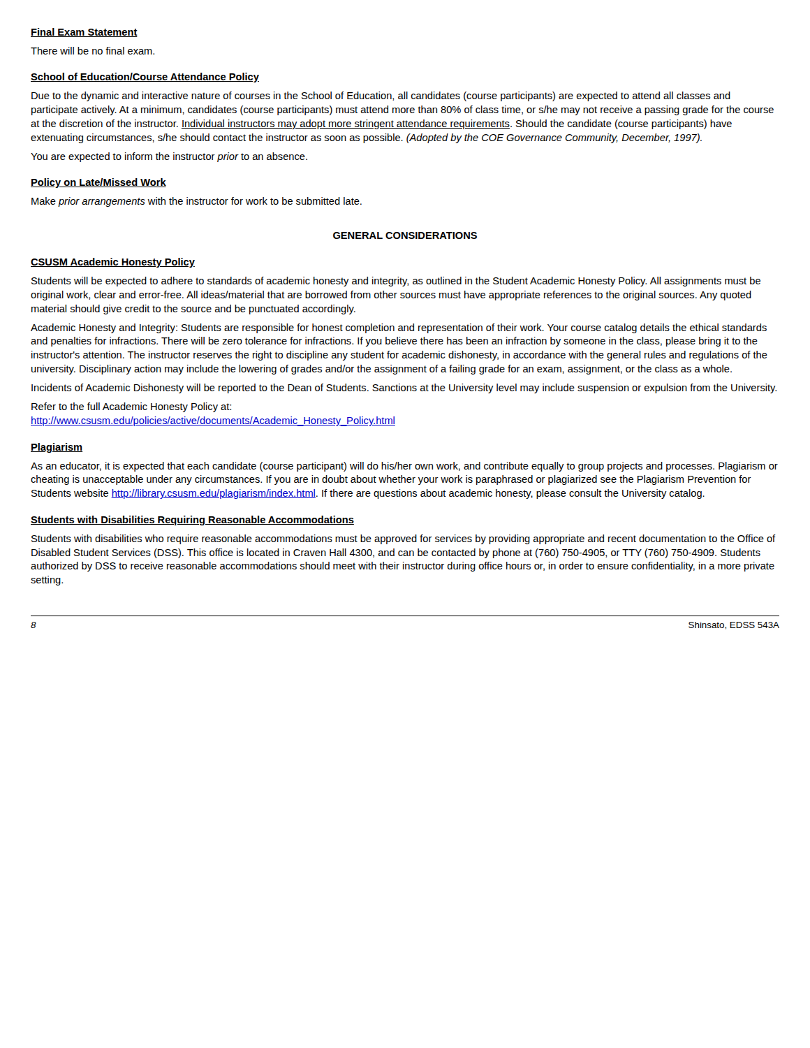Final Exam Statement
There will be no final exam.
School of Education/Course Attendance Policy
Due to the dynamic and interactive nature of courses in the School of Education, all candidates (course participants) are expected to attend all classes and participate actively. At a minimum, candidates (course participants) must attend more than 80% of class time, or s/he may not receive a passing grade for the course at the discretion of the instructor. Individual instructors may adopt more stringent attendance requirements. Should the candidate (course participants) have extenuating circumstances, s/he should contact the instructor as soon as possible. (Adopted by the COE Governance Community, December, 1997).
You are expected to inform the instructor prior to an absence.
Policy on Late/Missed Work
Make prior arrangements with the instructor for work to be submitted late.
GENERAL CONSIDERATIONS
CSUSM Academic Honesty Policy
Students will be expected to adhere to standards of academic honesty and integrity, as outlined in the Student Academic Honesty Policy. All assignments must be original work, clear and error-free. All ideas/material that are borrowed from other sources must have appropriate references to the original sources. Any quoted material should give credit to the source and be punctuated accordingly.
Academic Honesty and Integrity: Students are responsible for honest completion and representation of their work. Your course catalog details the ethical standards and penalties for infractions. There will be zero tolerance for infractions. If you believe there has been an infraction by someone in the class, please bring it to the instructor's attention. The instructor reserves the right to discipline any student for academic dishonesty, in accordance with the general rules and regulations of the university. Disciplinary action may include the lowering of grades and/or the assignment of a failing grade for an exam, assignment, or the class as a whole.
Incidents of Academic Dishonesty will be reported to the Dean of Students. Sanctions at the University level may include suspension or expulsion from the University.
Refer to the full Academic Honesty Policy at:
http://www.csusm.edu/policies/active/documents/Academic_Honesty_Policy.html
Plagiarism
As an educator, it is expected that each candidate (course participant) will do his/her own work, and contribute equally to group projects and processes. Plagiarism or cheating is unacceptable under any circumstances. If you are in doubt about whether your work is paraphrased or plagiarized see the Plagiarism Prevention for Students website http://library.csusm.edu/plagiarism/index.html. If there are questions about academic honesty, please consult the University catalog.
Students with Disabilities Requiring Reasonable Accommodations
Students with disabilities who require reasonable accommodations must be approved for services by providing appropriate and recent documentation to the Office of Disabled Student Services (DSS). This office is located in Craven Hall 4300, and can be contacted by phone at (760) 750-4905, or TTY (760) 750-4909. Students authorized by DSS to receive reasonable accommodations should meet with their instructor during office hours or, in order to ensure confidentiality, in a more private setting.
8 Shinsato, EDSS 543A